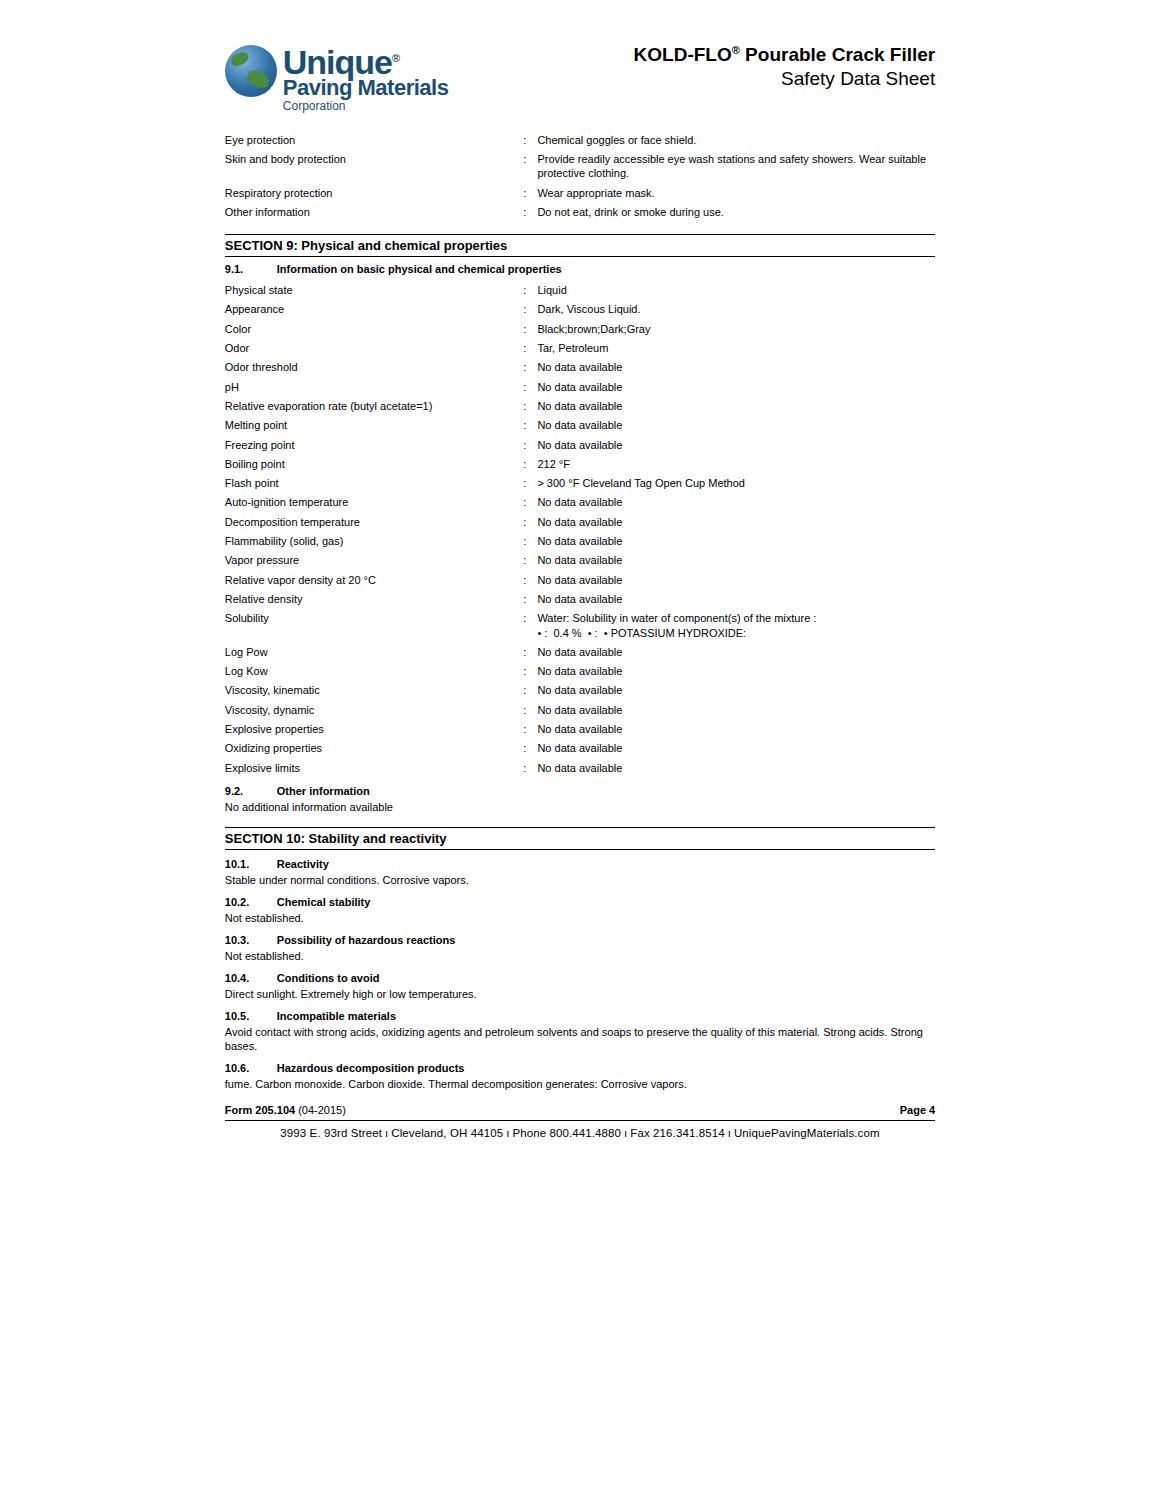Unique® Paving Materials Corporation
KOLD-FLO® Pourable Crack Filler
Safety Data Sheet
| Eye protection | : | Chemical goggles or face shield. |
| Skin and body protection | : | Provide readily accessible eye wash stations and safety showers. Wear suitable protective clothing. |
| Respiratory protection | : | Wear appropriate mask. |
| Other information | : | Do not eat, drink or smoke during use. |
SECTION 9: Physical and chemical properties
9.1. Information on basic physical and chemical properties
| Physical state | : | Liquid |
| Appearance | : | Dark, Viscous Liquid. |
| Color | : | Black;brown;Dark;Gray |
| Odor | : | Tar, Petroleum |
| Odor threshold | : | No data available |
| pH | : | No data available |
| Relative evaporation rate (butyl acetate=1) | : | No data available |
| Melting point | : | No data available |
| Freezing point | : | No data available |
| Boiling point | : | 212 °F |
| Flash point | : | > 300 °F Cleveland Tag Open Cup Method |
| Auto-ignition temperature | : | No data available |
| Decomposition temperature | : | No data available |
| Flammability (solid, gas) | : | No data available |
| Vapor pressure | : | No data available |
| Relative vapor density at 20 °C | : | No data available |
| Relative density | : | No data available |
| Solubility | : | Water: Solubility in water of component(s) of the mixture : • : 0.4 % • : • POTASSIUM HYDROXIDE: |
| Log Pow | : | No data available |
| Log Kow | : | No data available |
| Viscosity, kinematic | : | No data available |
| Viscosity, dynamic | : | No data available |
| Explosive properties | : | No data available |
| Oxidizing properties | : | No data available |
| Explosive limits | : | No data available |
9.2. Other information
No additional information available
SECTION 10: Stability and reactivity
10.1. Reactivity
Stable under normal conditions. Corrosive vapors.
10.2. Chemical stability
Not established.
10.3. Possibility of hazardous reactions
Not established.
10.4. Conditions to avoid
Direct sunlight. Extremely high or low temperatures.
10.5. Incompatible materials
Avoid contact with strong acids, oxidizing agents and petroleum solvents and soaps to preserve the quality of this material. Strong acids. Strong bases.
10.6. Hazardous decomposition products
fume. Carbon monoxide. Carbon dioxide. Thermal decomposition generates: Corrosive vapors.
Form 205.104 (04-2015)
Page 4
3993 E. 93rd Streetı Cleveland, OH 44105ı Phone 800.441.4880ı Fax 216.341.8514ı UniquePavingMaterials.com